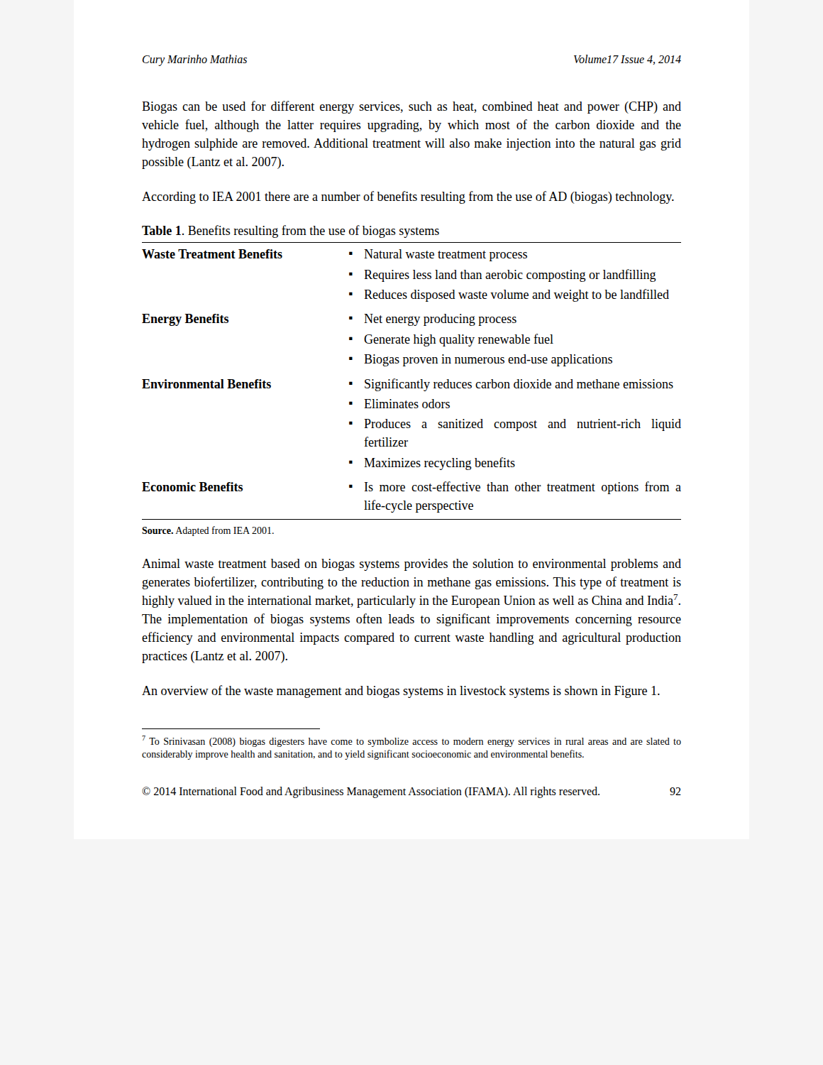Cury Marinho Mathias Volume17 Issue 4, 2014
Biogas can be used for different energy services, such as heat, combined heat and power (CHP) and vehicle fuel, although the latter requires upgrading, by which most of the carbon dioxide and the hydrogen sulphide are removed. Additional treatment will also make injection into the natural gas grid possible (Lantz et al. 2007).
According to IEA 2001 there are a number of benefits resulting from the use of AD (biogas) technology.
Table 1. Benefits resulting from the use of biogas systems
| Waste Treatment Benefits | Natural waste treatment process Requires less land than aerobic composting or landfilling Reduces disposed waste volume and weight to be landfilled |
| Energy Benefits | Net energy producing process Generate high quality renewable fuel Biogas proven in numerous end-use applications |
| Environmental Benefits | Significantly reduces carbon dioxide and methane emissions Eliminates odors Produces a sanitized compost and nutrient-rich liquid fertilizer Maximizes recycling benefits |
| Economic Benefits | Is more cost-effective than other treatment options from a life-cycle perspective |
Source. Adapted from IEA 2001.
Animal waste treatment based on biogas systems provides the solution to environmental problems and generates biofertilizer, contributing to the reduction in methane gas emissions. This type of treatment is highly valued in the international market, particularly in the European Union as well as China and India7. The implementation of biogas systems often leads to significant improvements concerning resource efficiency and environmental impacts compared to current waste handling and agricultural production practices (Lantz et al. 2007).
An overview of the waste management and biogas systems in livestock systems is shown in Figure 1.
7 To Srinivasan (2008) biogas digesters have come to symbolize access to modern energy services in rural areas and are slated to considerably improve health and sanitation, and to yield significant socioeconomic and environmental benefits.
© 2014 International Food and Agribusiness Management Association (IFAMA). All rights reserved. 92